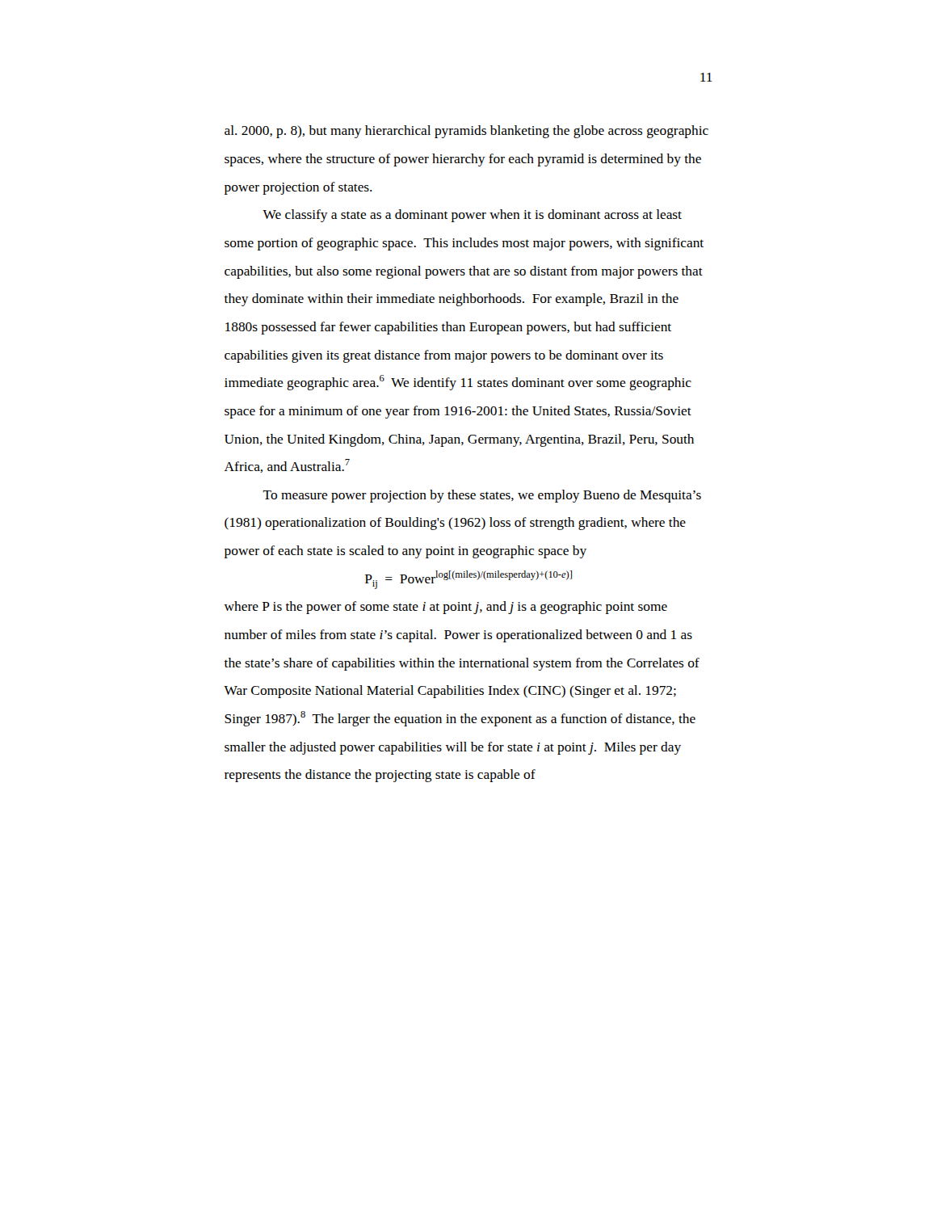11
al. 2000, p. 8), but many hierarchical pyramids blanketing the globe across geographic spaces, where the structure of power hierarchy for each pyramid is determined by the power projection of states.
We classify a state as a dominant power when it is dominant across at least some portion of geographic space. This includes most major powers, with significant capabilities, but also some regional powers that are so distant from major powers that they dominate within their immediate neighborhoods. For example, Brazil in the 1880s possessed far fewer capabilities than European powers, but had sufficient capabilities given its great distance from major powers to be dominant over its immediate geographic area.6 We identify 11 states dominant over some geographic space for a minimum of one year from 1916-2001: the United States, Russia/Soviet Union, the United Kingdom, China, Japan, Germany, Argentina, Brazil, Peru, South Africa, and Australia.7
To measure power projection by these states, we employ Bueno de Mesquita’s (1981) operationalization of Boulding's (1962) loss of strength gradient, where the power of each state is scaled to any point in geographic space by
Pij = Powerlog[(miles)/(milesperday)+(10-e)]
where P is the power of some state i at point j, and j is a geographic point some number of miles from state i’s capital. Power is operationalized between 0 and 1 as the state’s share of capabilities within the international system from the Correlates of War Composite National Material Capabilities Index (CINC) (Singer et al. 1972; Singer 1987).8 The larger the equation in the exponent as a function of distance, the smaller the adjusted power capabilities will be for state i at point j. Miles per day represents the distance the projecting state is capable of